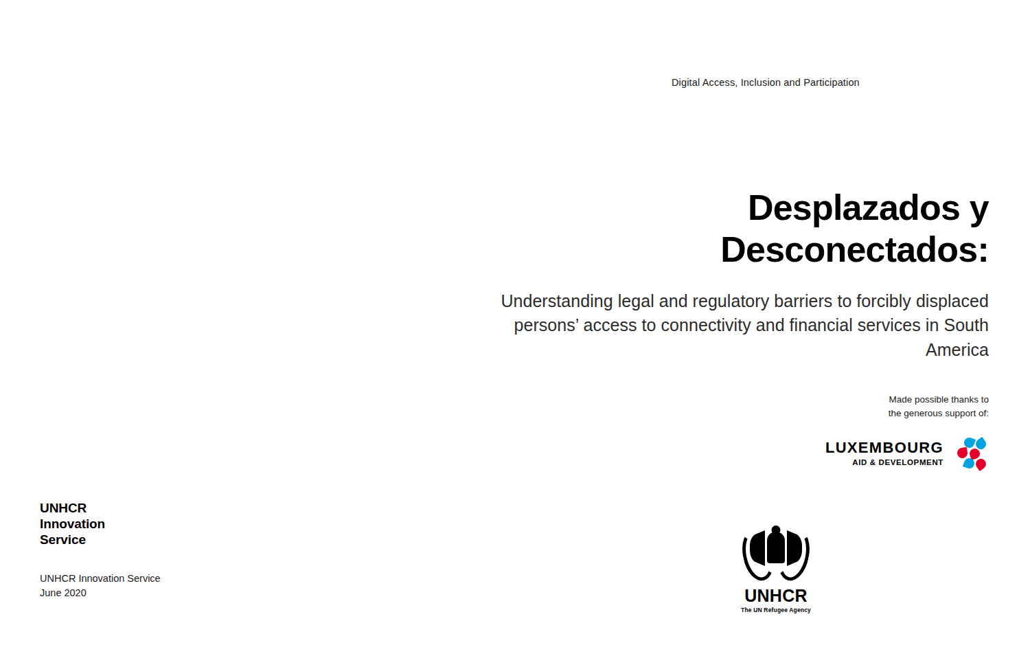Digital Access, Inclusion and Participation
Desplazados y
Desconectados:
Understanding legal and regulatory barriers to forcibly displaced persons’ access to connectivity and financial services in South America
Made possible thanks to
the generous support of:
LUXEMBOURG AID & DEVELOPMENT
UNHCR
Innovation
Service
UNHCR Innovation Service
June 2020
UNHCR The UN Refugee Agency